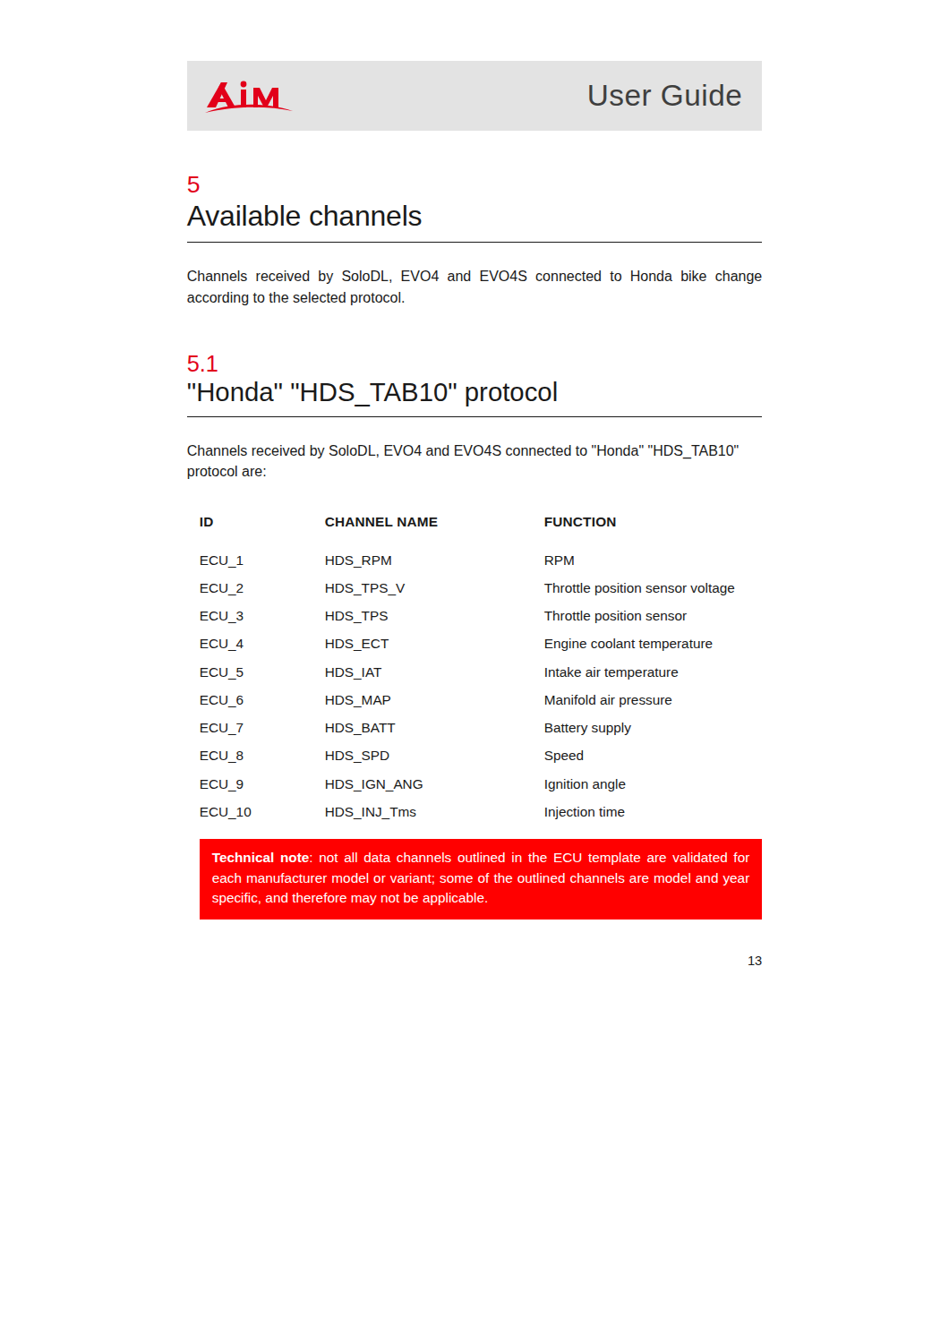User Guide
5
Available channels
Channels received by SoloDL, EVO4 and EVO4S connected to Honda bike change according to the selected protocol.
5.1
"Honda" "HDS_TAB10" protocol
Channels received by SoloDL, EVO4 and EVO4S connected to "Honda" "HDS_TAB10" protocol are:
| ID | CHANNEL NAME | FUNCTION |
| --- | --- | --- |
| ECU_1 | HDS_RPM | RPM |
| ECU_2 | HDS_TPS_V | Throttle position sensor voltage |
| ECU_3 | HDS_TPS | Throttle position sensor |
| ECU_4 | HDS_ECT | Engine coolant temperature |
| ECU_5 | HDS_IAT | Intake air temperature |
| ECU_6 | HDS_MAP | Manifold air pressure |
| ECU_7 | HDS_BATT | Battery supply |
| ECU_8 | HDS_SPD | Speed |
| ECU_9 | HDS_IGN_ANG | Ignition angle |
| ECU_10 | HDS_INJ_Tms | Injection time |
Technical note: not all data channels outlined in the ECU template are validated for each manufacturer model or variant; some of the outlined channels are model and year specific, and therefore may not be applicable.
13